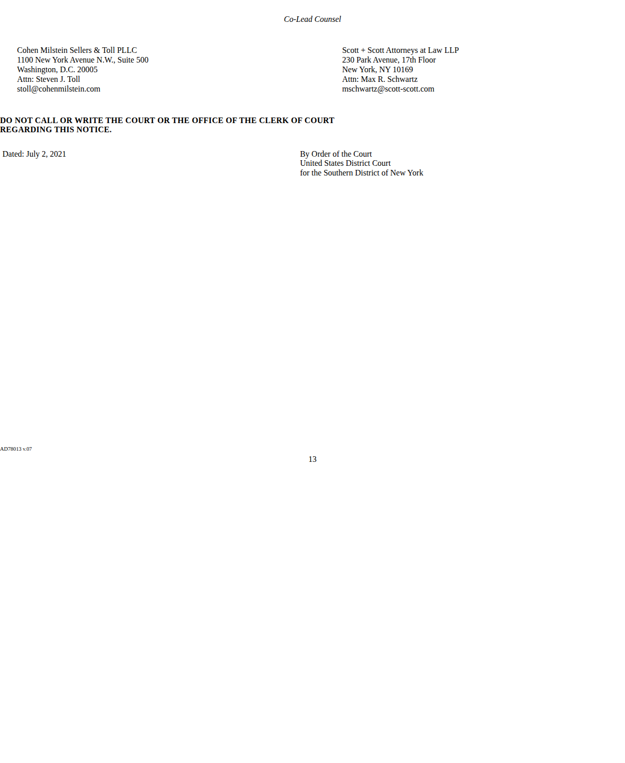Co-Lead Counsel
| Cohen Milstein Sellers & Toll PLLC 1100 New York Avenue N.W., Suite 500 Washington, D.C. 20005 Attn: Steven J. Toll stoll@cohenmilstein.com | Scott + Scott Attorneys at Law LLP 230 Park Avenue, 17th Floor New York, NY 10169 Attn: Max R. Schwartz mschwartz@scott-scott.com |
DO NOT CALL OR WRITE THE COURT OR THE OFFICE OF THE CLERK OF COURT REGARDING THIS NOTICE.
| Dated: July 2, 2021 | By Order of the Court United States District Court for the Southern District of New York |
AD78013 v.07
13